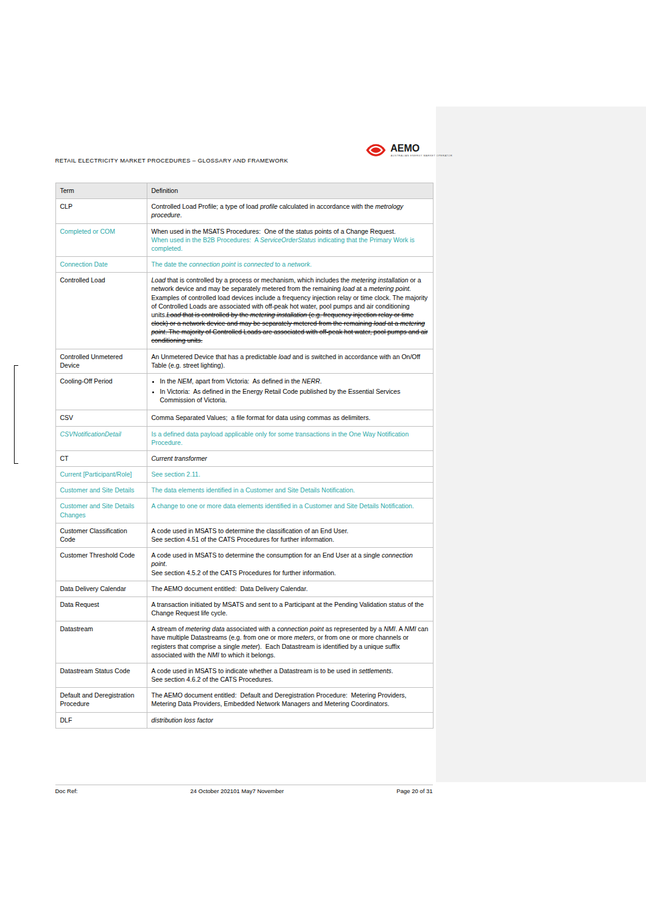AEMO AUSTRALIAN ENERGY MARKET OPERATOR
Retail Electricity Market Procedures – Glossary and Framework
| Term | Definition |
| --- | --- |
| CLP | Controlled Load Profile; a type of load profile calculated in accordance with the metrology procedure . |
| Completed or COM | When used in the MSATS Procedures: One of the status points of a Change Request. When used in the B2B Procedures: A ServiceOrderStatus indicating that the Primary Work is completed. |
| Connection Date | The date the connection point is connected to a network . |
| Controlled Load | Load that is controlled by a process or mechanism, which includes the metering installation or a network device and may be separately metered from the remaining load at a metering point. Examples of controlled load devices include a frequency injection relay or time clock. The majority of Controlled Loads are associated with off-peak hot water, pool pumps and air conditioning units. Load that is controlled by the metering installation (e.g. frequency injection relay or time clock) or a network device and may be separately metered from the remaining load at a metering point . The majority of Controlled Loads are associated with off-peak hot water, pool pumps and air conditioning units. |
| Controlled Unmetered Device | An Unmetered Device that has a predictable load and is switched in accordance with an On/Off Table (e.g. street lighting). |
| Cooling-Off Period | In the NEM , apart from Victoria: As defined in the NERR . In Victoria: As defined in the Energy Retail Code published by the Essential Services Commission of Victoria. |
| CSV | Comma Separated Values; a file format for data using commas as delimiters. |
| CSVNotificationDetail | Is a defined data payload applicable only for some transactions in the One Way Notification Procedure. |
| CT | Current transformer |
| Current [Participant/Role] | See section 2.11. |
| Customer and Site Details | The data elements identified in a Customer and Site Details Notification. |
| Customer and Site Details Changes | A change to one or more data elements identified in a Customer and Site Details Notification. |
| Customer Classification Code | A code used in MSATS to determine the classification of an End User. See section 4.51 of the CATS Procedures for further information. |
| Customer Threshold Code | A code used in MSATS to determine the consumption for an End User at a single connection point . See section 4.5.2 of the CATS Procedures for further information. |
| Data Delivery Calendar | The AEMO document entitled: Data Delivery Calendar. |
| Data Request | A transaction initiated by MSATS and sent to a Participant at the Pending Validation status of the Change Request life cycle. |
| Datastream | A stream of metering data associated with a connection point as represented by a NMI . A NMI can have multiple Datastreams (e.g. from one or more meters , or from one or more channels or registers that comprise a single meter ). Each Datastream is identified by a unique suffix associated with the NMI to which it belongs. |
| Datastream Status Code | A code used in MSATS to indicate whether a Datastream is to be used in settlements . See section 4.6.2 of the CATS Procedures. |
| Default and Deregistration Procedure | The AEMO document entitled: Default and Deregistration Procedure: Metering Providers, Metering Data Providers, Embedded Network Managers and Metering Coordinators. |
| DLF | distribution loss factor |
Doc Ref: Page 20 of 31
24 October 202101 May7 November